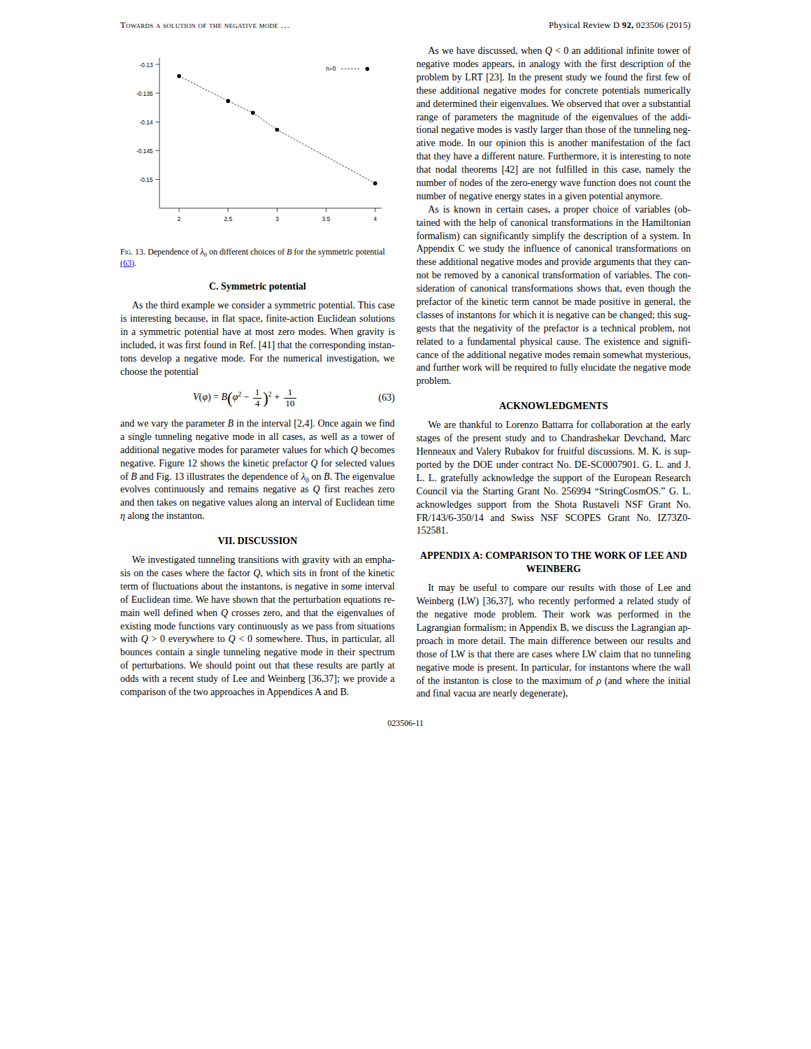Towards a solution of the negative mode …
Physical Review D 92, 023506 (2015)
-0.13 -0.135 -0.14 -0.145 -0.15 2 2.5 3 3.5 4 n=0
Fig. 13. Dependence of λ0 on different choices of B for the symmetric potential (63).
C. Symmetric potential
As the third example we consider a symmetric potential. This case is interesting because, in flat space, finite-action Euclidean solutions in a symmetric potential have at most zero modes. When gravity is included, it was first found in Ref. [41] that the corresponding instantons develop a negative mode. For the numerical investigation, we choose the potential
V(φ) = B(φ2 − 14)2 + 110
(63)
and we vary the parameter B in the interval [2,4]. Once again we find a single tunneling negative mode in all cases, as well as a tower of additional negative modes for parameter values for which Q becomes negative. Figure 12 shows the kinetic prefactor Q for selected values of B and Fig. 13 illustrates the dependence of λ0 on B. The eigenvalue evolves continuously and remains negative as Q first reaches zero and then takes on negative values along an interval of Euclidean time η along the instanton.
VII. DISCUSSION
We investigated tunneling transitions with gravity with an emphasis on the cases where the factor Q, which sits in front of the kinetic term of fluctuations about the instantons, is negative in some interval of Euclidean time. We have shown that the perturbation equations remain well defined when Q crosses zero, and that the eigenvalues of existing mode functions vary continuously as we pass from situations with Q > 0 everywhere to Q < 0 somewhere. Thus, in particular, all bounces contain a single tunneling negative mode in their spectrum of perturbations. We should point out that these results are partly at odds with a recent study of Lee and Weinberg [36,37]; we provide a comparison of the two approaches in Appendices A and B.
As we have discussed, when Q < 0 an additional infinite tower of negative modes appears, in analogy with the first description of the problem by LRT [23]. In the present study we found the first few of these additional negative modes for concrete potentials numerically and determined their eigenvalues. We observed that over a substantial range of parameters the magnitude of the eigenvalues of the additional negative modes is vastly larger than those of the tunneling negative mode. In our opinion this is another manifestation of the fact that they have a different nature. Furthermore, it is interesting to note that nodal theorems [42] are not fulfilled in this case, namely the number of nodes of the zero-energy wave function does not count the number of negative energy states in a given potential anymore.
As is known in certain cases, a proper choice of variables (obtained with the help of canonical transformations in the Hamiltonian formalism) can significantly simplify the description of a system. In Appendix C we study the influence of canonical transformations on these additional negative modes and provide arguments that they cannot be removed by a canonical transformation of variables. The consideration of canonical transformations shows that, even though the prefactor of the kinetic term cannot be made positive in general, the classes of instantons for which it is negative can be changed; this suggests that the negativity of the prefactor is a technical problem, not related to a fundamental physical cause. The existence and significance of the additional negative modes remain somewhat mysterious, and further work will be required to fully elucidate the negative mode problem.
ACKNOWLEDGMENTS
We are thankful to Lorenzo Battarra for collaboration at the early stages of the present study and to Chandrashekar Devchand, Marc Henneaux and Valery Rubakov for fruitful discussions. M. K. is supported by the DOE under contract No. DE-SC0007901. G. L. and J. L. L. gratefully acknowledge the support of the European Research Council via the Starting Grant No. 256994 “StringCosmOS.” G. L. acknowledges support from the Shota Rustaveli NSF Grant No. FR/143/6-350/14 and Swiss NSF SCOPES Grant No. IZ73Z0-152581.
APPENDIX A: COMPARISON TO THE WORK OF LEE AND WEINBERG
It may be useful to compare our results with those of Lee and Weinberg (LW) [36,37], who recently performed a related study of the negative mode problem. Their work was performed in the Lagrangian formalism; in Appendix B, we discuss the Lagrangian approach in more detail. The main difference between our results and those of LW is that there are cases where LW claim that no tunneling negative mode is present. In particular, for instantons where the wall of the instanton is close to the maximum of ρ (and where the initial and final vacua are nearly degenerate),
023506-11